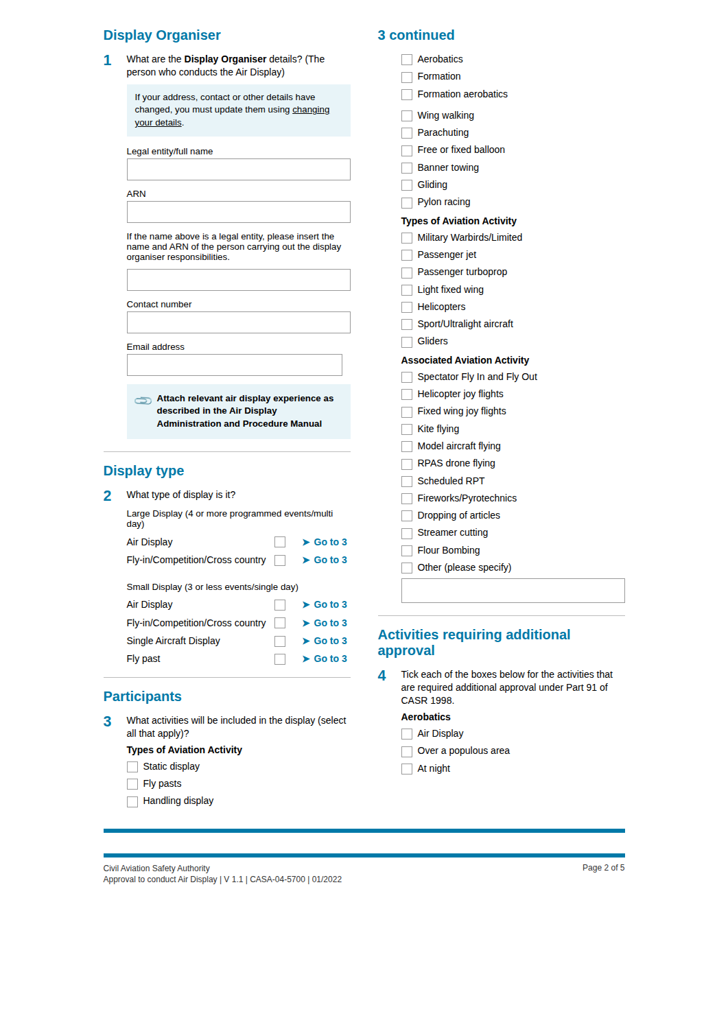Display Organiser
1
What are the Display Organiser details? (The person who conducts the Air Display)
If your address, contact or other details have changed, you must update them using changing your details.
Legal entity/full name
ARN
If the name above is a legal entity, please insert the name and ARN of the person carrying out the display organiser responsibilities.
Contact number
Email address
📎 Attach relevant air display experience as described in the Air Display Administration and Procedure Manual
Display type
2
What type of display is it?
Large Display (4 or more programmed events/multi day)
Air Display
➤Go to 3
Fly-in/Competition/Cross country
➤Go to 3
Small Display (3 or less events/single day)
Air Display
➤Go to 3
Fly-in/Competition/Cross country
➤Go to 3
Single Aircraft Display
➤Go to 3
Fly past
➤Go to 3
Participants
3
What activities will be included in the display (select all that apply)?
Types of Aviation Activity
Static display
Fly pasts
Handling display
3 continued
Aerobatics
Formation
Formation aerobatics
Wing walking
Parachuting
Free or fixed balloon
Banner towing
Gliding
Pylon racing
Types of Aviation Activity
Military Warbirds/Limited
Passenger jet
Passenger turboprop
Light fixed wing
Helicopters
Sport/Ultralight aircraft
Gliders
Associated Aviation Activity
Spectator Fly In and Fly Out
Helicopter joy flights
Fixed wing joy flights
Kite flying
Model aircraft flying
RPAS drone flying
Scheduled RPT
Fireworks/Pyrotechnics
Dropping of articles
Streamer cutting
Flour Bombing
Other (please specify)
Activities requiring additional approval
4
Tick each of the boxes below for the activities that are required additional approval under Part 91 of CASR 1998.
Aerobatics
Air Display
Over a populous area
At night
Civil Aviation Safety Authority
Approval to conduct Air Display | V 1.1 | CASA-04-5700 | 01/2022
Page 2 of 5